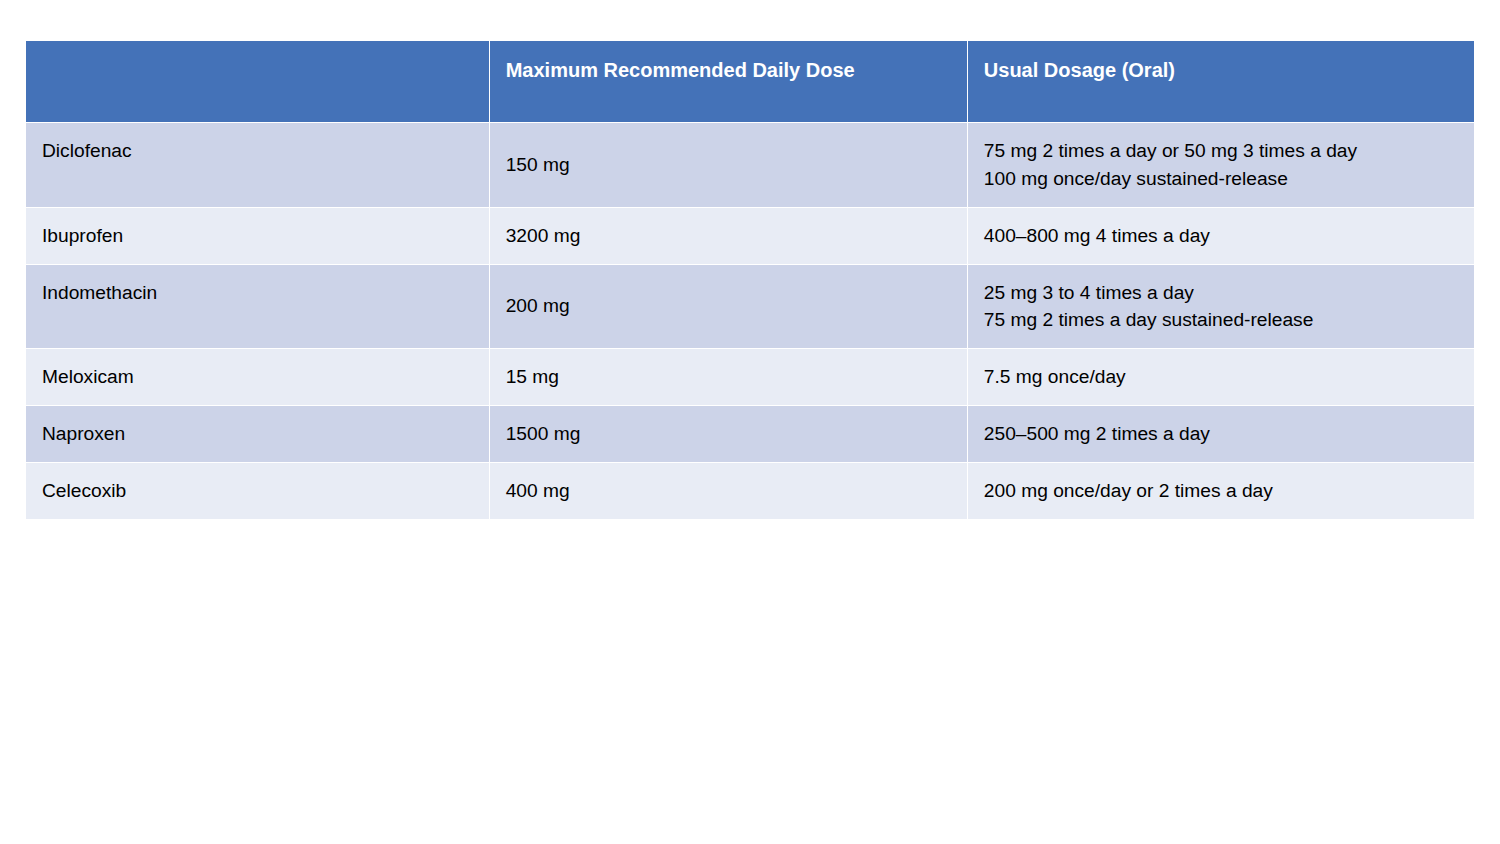| | Maximum Recommended Daily Dose | Usual Dosage (Oral) |
| --- | --- | --- |
| Diclofenac | 150 mg | 75 mg 2 times a day or 50 mg 3 times a day 100 mg once/day sustained-release |
| Ibuprofen | 3200 mg | 400–800 mg 4 times a day |
| Indomethacin | 200 mg | 25 mg 3 to 4 times a day 75 mg 2 times a day sustained-release |
| Meloxicam | 15 mg | 7.5 mg once/day |
| Naproxen | 1500 mg | 250–500 mg 2 times a day |
| Celecoxib | 400 mg | 200 mg once/day or 2 times a day |